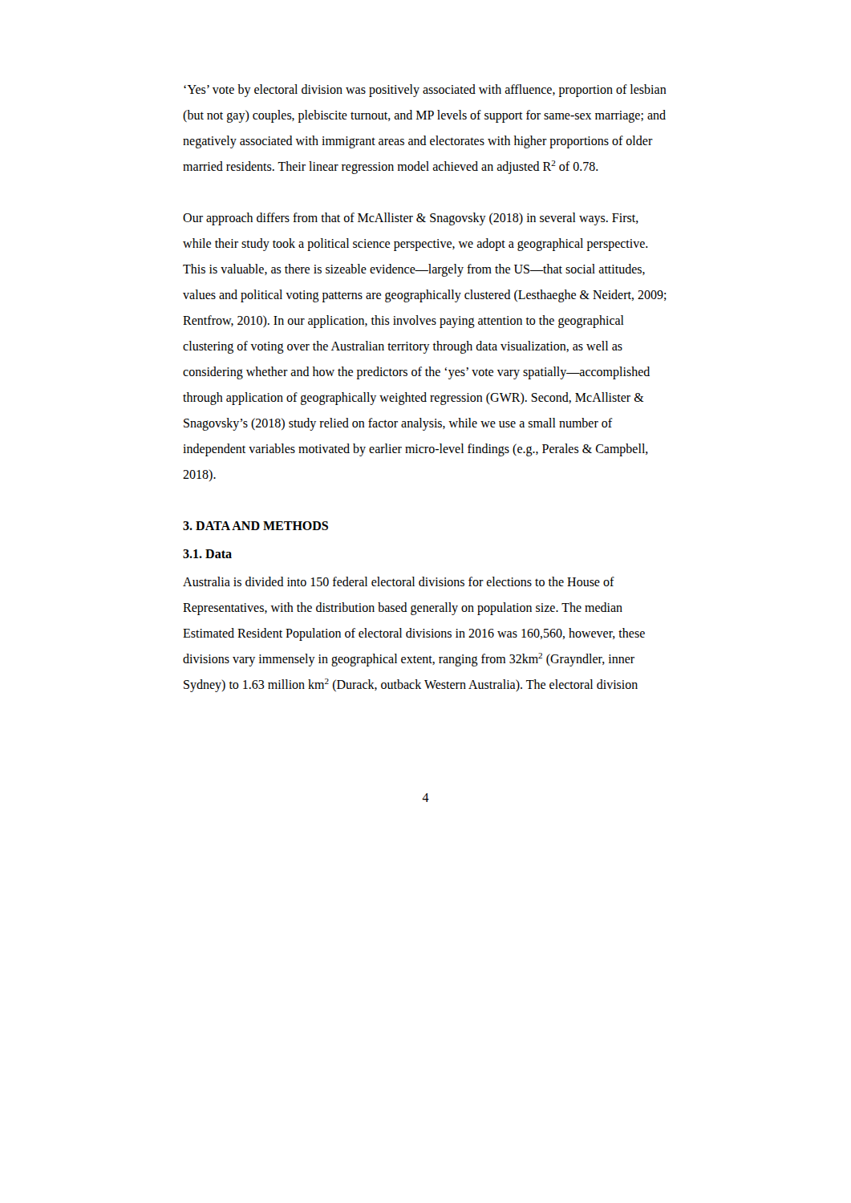‘Yes’ vote by electoral division was positively associated with affluence, proportion of lesbian (but not gay) couples, plebiscite turnout, and MP levels of support for same-sex marriage; and negatively associated with immigrant areas and electorates with higher proportions of older married residents. Their linear regression model achieved an adjusted R2 of 0.78.
Our approach differs from that of McAllister & Snagovsky (2018) in several ways. First, while their study took a political science perspective, we adopt a geographical perspective. This is valuable, as there is sizeable evidence—largely from the US—that social attitudes, values and political voting patterns are geographically clustered (Lesthaeghe & Neidert, 2009; Rentfrow, 2010). In our application, this involves paying attention to the geographical clustering of voting over the Australian territory through data visualization, as well as considering whether and how the predictors of the ‘yes’ vote vary spatially—accomplished through application of geographically weighted regression (GWR). Second, McAllister & Snagovsky’s (2018) study relied on factor analysis, while we use a small number of independent variables motivated by earlier micro-level findings (e.g., Perales & Campbell, 2018).
3. DATA AND METHODS
3.1. Data
Australia is divided into 150 federal electoral divisions for elections to the House of Representatives, with the distribution based generally on population size. The median Estimated Resident Population of electoral divisions in 2016 was 160,560, however, these divisions vary immensely in geographical extent, ranging from 32km2 (Grayndler, inner Sydney) to 1.63 million km2 (Durack, outback Western Australia). The electoral division
4